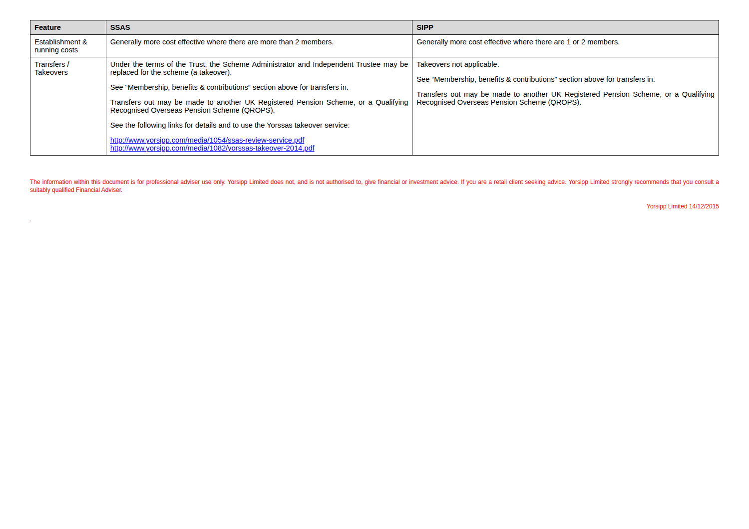| Feature | SSAS | SIPP |
| --- | --- | --- |
| Establishment & running costs | Generally more cost effective where there are more than 2 members. | Generally more cost effective where there are 1 or 2 members. |
| Transfers / Takeovers | Under the terms of the Trust, the Scheme Administrator and Independent Trustee may be replaced for the scheme (a takeover). See “Membership, benefits & contributions” section above for transfers in. Transfers out may be made to another UK Registered Pension Scheme, or a Qualifying Recognised Overseas Pension Scheme (QROPS). See the following links for details and to use the Yorssas takeover service: http://www.yorsipp.com/media/1054/ssas-review-service.pdf http://www.yorsipp.com/media/1082/yorssas-takeover-2014.pdf | Takeovers not applicable. See “Membership, benefits & contributions” section above for transfers in. Transfers out may be made to another UK Registered Pension Scheme, or a Qualifying Recognised Overseas Pension Scheme (QROPS). |
The information within this document is for professional adviser use only. Yorsipp Limited does not, and is not authorised to, give financial or investment advice. If you are a retail client seeking advice. Yorsipp Limited strongly recommends that you consult a suitably qualified Financial Adviser.
Yorsipp Limited 14/12/2015
.